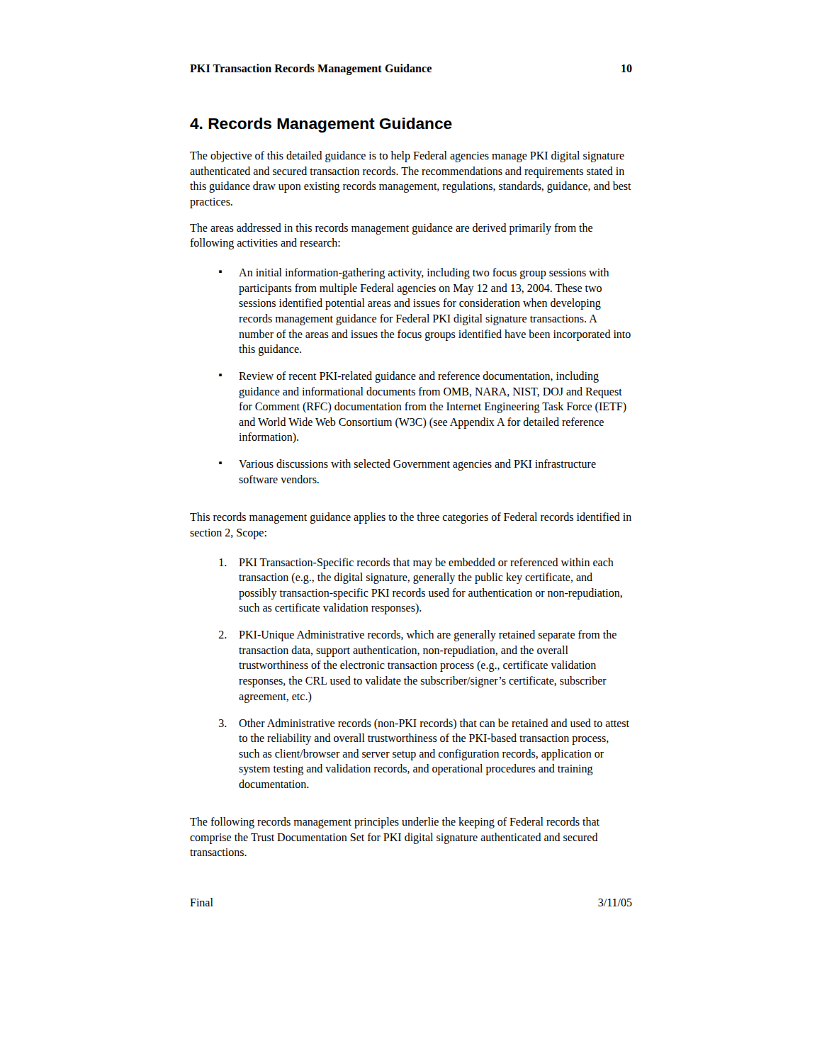PKI Transaction Records Management Guidance 10
4. Records Management Guidance
The objective of this detailed guidance is to help Federal agencies manage PKI digital signature authenticated and secured transaction records. The recommendations and requirements stated in this guidance draw upon existing records management, regulations, standards, guidance, and best practices.
The areas addressed in this records management guidance are derived primarily from the following activities and research:
An initial information-gathering activity, including two focus group sessions with participants from multiple Federal agencies on May 12 and 13, 2004. These two sessions identified potential areas and issues for consideration when developing records management guidance for Federal PKI digital signature transactions. A number of the areas and issues the focus groups identified have been incorporated into this guidance.
Review of recent PKI-related guidance and reference documentation, including guidance and informational documents from OMB, NARA, NIST, DOJ and Request for Comment (RFC) documentation from the Internet Engineering Task Force (IETF) and World Wide Web Consortium (W3C) (see Appendix A for detailed reference information).
Various discussions with selected Government agencies and PKI infrastructure software vendors.
This records management guidance applies to the three categories of Federal records identified in section 2, Scope:
PKI Transaction-Specific records that may be embedded or referenced within each transaction (e.g., the digital signature, generally the public key certificate, and possibly transaction-specific PKI records used for authentication or non-repudiation, such as certificate validation responses).
PKI-Unique Administrative records, which are generally retained separate from the transaction data, support authentication, non-repudiation, and the overall trustworthiness of the electronic transaction process (e.g., certificate validation responses, the CRL used to validate the subscriber/signer’s certificate, subscriber agreement, etc.)
Other Administrative records (non-PKI records) that can be retained and used to attest to the reliability and overall trustworthiness of the PKI-based transaction process, such as client/browser and server setup and configuration records, application or system testing and validation records, and operational procedures and training documentation.
The following records management principles underlie the keeping of Federal records that comprise the Trust Documentation Set for PKI digital signature authenticated and secured transactions.
Final 3/11/05